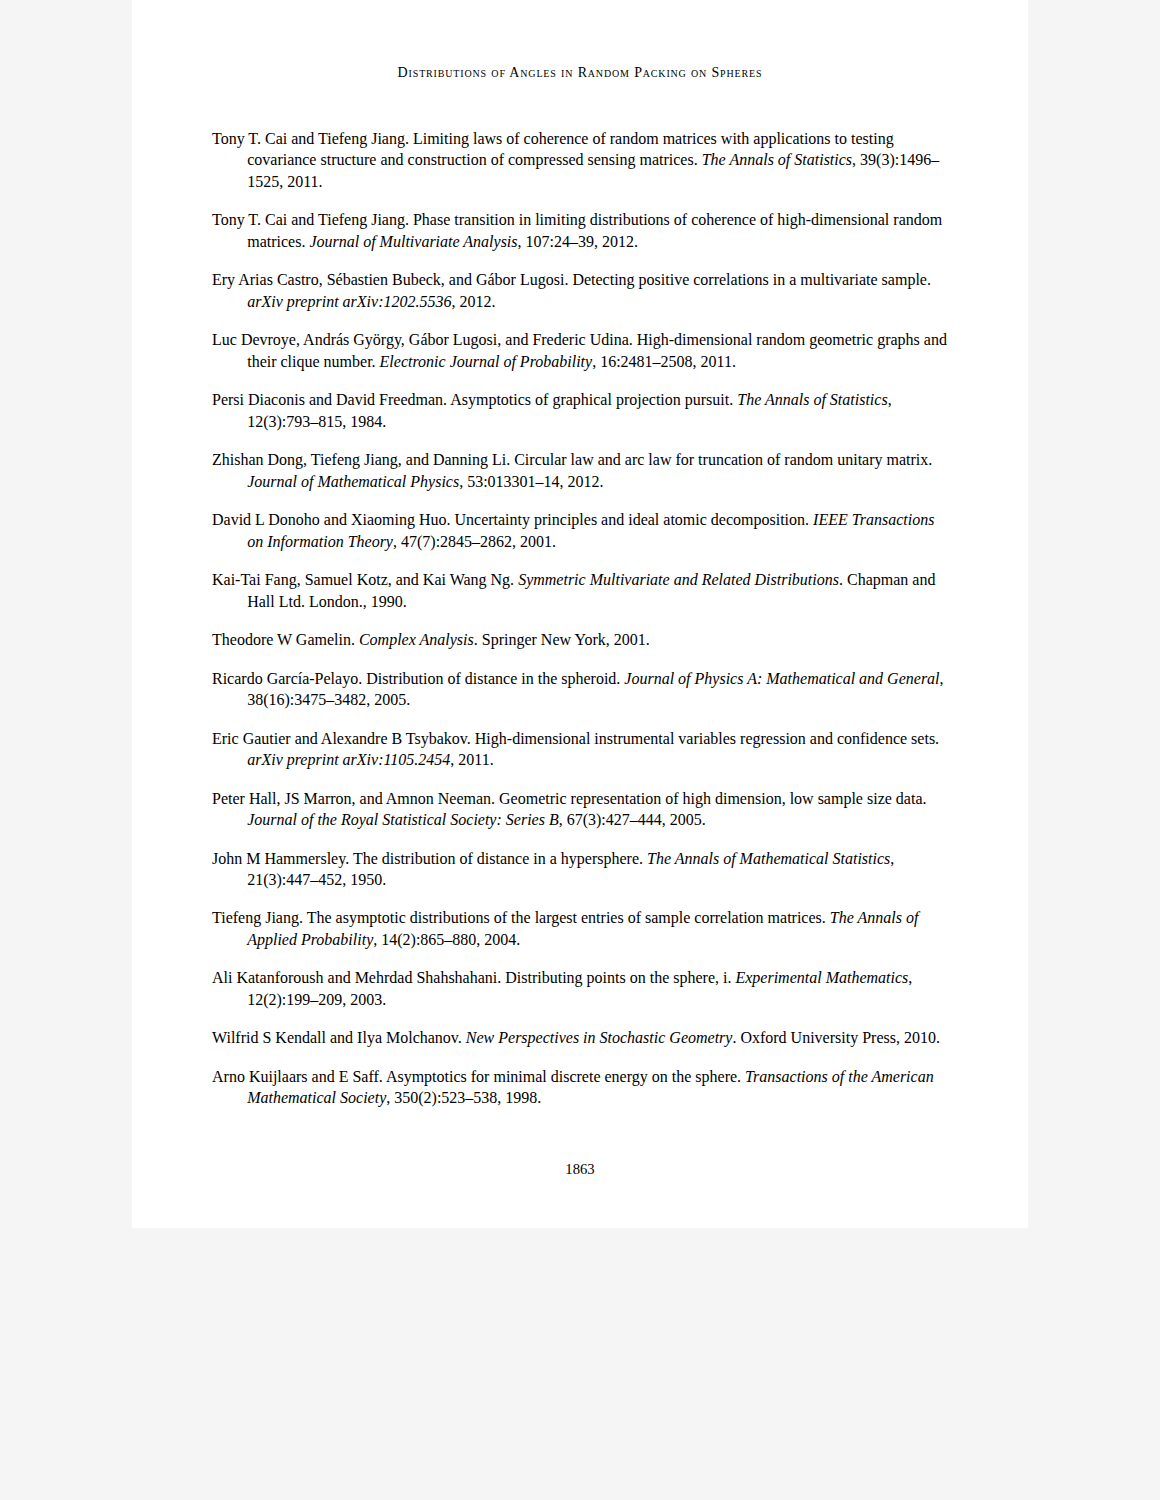Distributions of Angles in Random Packing on Spheres
Tony T. Cai and Tiefeng Jiang. Limiting laws of coherence of random matrices with applications to testing covariance structure and construction of compressed sensing matrices. The Annals of Statistics, 39(3):1496–1525, 2011.
Tony T. Cai and Tiefeng Jiang. Phase transition in limiting distributions of coherence of high-dimensional random matrices. Journal of Multivariate Analysis, 107:24–39, 2012.
Ery Arias Castro, Sébastien Bubeck, and Gábor Lugosi. Detecting positive correlations in a multivariate sample. arXiv preprint arXiv:1202.5536, 2012.
Luc Devroye, András György, Gábor Lugosi, and Frederic Udina. High-dimensional random geometric graphs and their clique number. Electronic Journal of Probability, 16:2481–2508, 2011.
Persi Diaconis and David Freedman. Asymptotics of graphical projection pursuit. The Annals of Statistics, 12(3):793–815, 1984.
Zhishan Dong, Tiefeng Jiang, and Danning Li. Circular law and arc law for truncation of random unitary matrix. Journal of Mathematical Physics, 53:013301–14, 2012.
David L Donoho and Xiaoming Huo. Uncertainty principles and ideal atomic decomposition. IEEE Transactions on Information Theory, 47(7):2845–2862, 2001.
Kai-Tai Fang, Samuel Kotz, and Kai Wang Ng. Symmetric Multivariate and Related Distributions. Chapman and Hall Ltd. London., 1990.
Theodore W Gamelin. Complex Analysis. Springer New York, 2001.
Ricardo García-Pelayo. Distribution of distance in the spheroid. Journal of Physics A: Mathematical and General, 38(16):3475–3482, 2005.
Eric Gautier and Alexandre B Tsybakov. High-dimensional instrumental variables regression and confidence sets. arXiv preprint arXiv:1105.2454, 2011.
Peter Hall, JS Marron, and Amnon Neeman. Geometric representation of high dimension, low sample size data. Journal of the Royal Statistical Society: Series B, 67(3):427–444, 2005.
John M Hammersley. The distribution of distance in a hypersphere. The Annals of Mathematical Statistics, 21(3):447–452, 1950.
Tiefeng Jiang. The asymptotic distributions of the largest entries of sample correlation matrices. The Annals of Applied Probability, 14(2):865–880, 2004.
Ali Katanforoush and Mehrdad Shahshahani. Distributing points on the sphere, i. Experimental Mathematics, 12(2):199–209, 2003.
Wilfrid S Kendall and Ilya Molchanov. New Perspectives in Stochastic Geometry. Oxford University Press, 2010.
Arno Kuijlaars and E Saff. Asymptotics for minimal discrete energy on the sphere. Transactions of the American Mathematical Society, 350(2):523–538, 1998.
1863